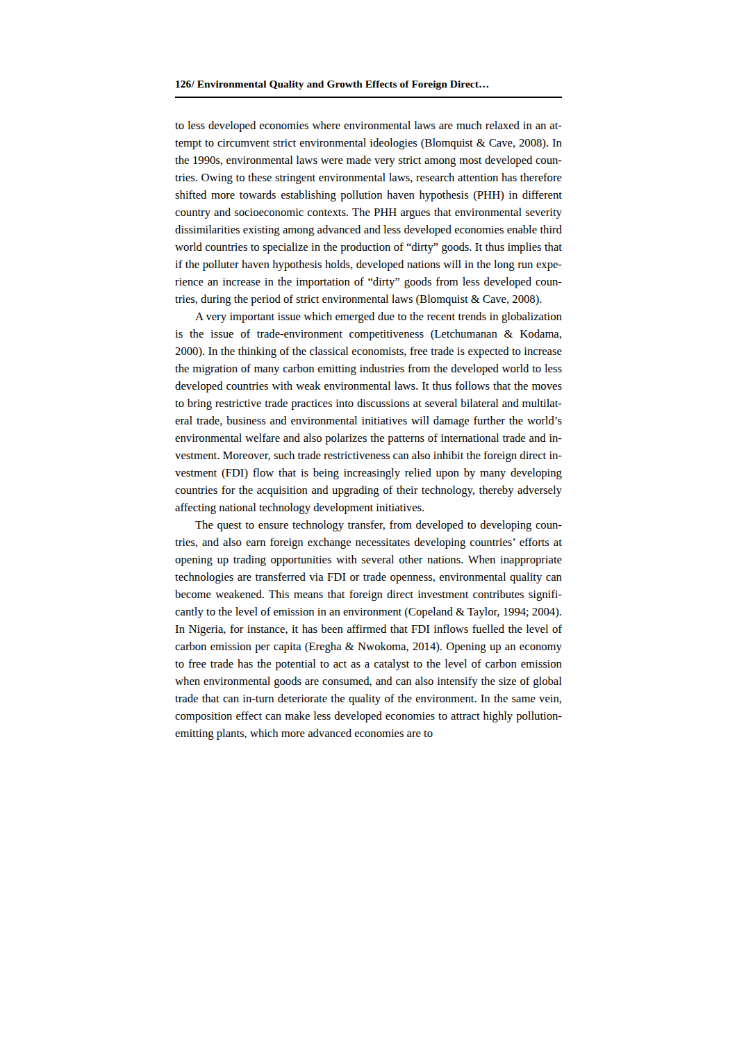126/ Environmental Quality and Growth Effects of Foreign Direct…
to less developed economies where environmental laws are much relaxed in an attempt to circumvent strict environmental ideologies (Blomquist & Cave, 2008). In the 1990s, environmental laws were made very strict among most developed countries. Owing to these stringent environmental laws, research attention has therefore shifted more towards establishing pollution haven hypothesis (PHH) in different country and socioeconomic contexts. The PHH argues that environmental severity dissimilarities existing among advanced and less developed economies enable third world countries to specialize in the production of “dirty” goods. It thus implies that if the polluter haven hypothesis holds, developed nations will in the long run experience an increase in the importation of “dirty” goods from less developed countries, during the period of strict environmental laws (Blomquist & Cave, 2008).
A very important issue which emerged due to the recent trends in globalization is the issue of trade-environment competitiveness (Letchumanan & Kodama, 2000). In the thinking of the classical economists, free trade is expected to increase the migration of many carbon emitting industries from the developed world to less developed countries with weak environmental laws. It thus follows that the moves to bring restrictive trade practices into discussions at several bilateral and multilateral trade, business and environmental initiatives will damage further the world’s environmental welfare and also polarizes the patterns of international trade and investment. Moreover, such trade restrictiveness can also inhibit the foreign direct investment (FDI) flow that is being increasingly relied upon by many developing countries for the acquisition and upgrading of their technology, thereby adversely affecting national technology development initiatives.
The quest to ensure technology transfer, from developed to developing countries, and also earn foreign exchange necessitates developing countries’ efforts at opening up trading opportunities with several other nations. When inappropriate technologies are transferred via FDI or trade openness, environmental quality can become weakened. This means that foreign direct investment contributes significantly to the level of emission in an environment (Copeland & Taylor, 1994; 2004). In Nigeria, for instance, it has been affirmed that FDI inflows fuelled the level of carbon emission per capita (Eregha & Nwokoma, 2014). Opening up an economy to free trade has the potential to act as a catalyst to the level of carbon emission when environmental goods are consumed, and can also intensify the size of global trade that can in-turn deteriorate the quality of the environment. In the same vein, composition effect can make less developed economies to attract highly pollution-emitting plants, which more advanced economies are to